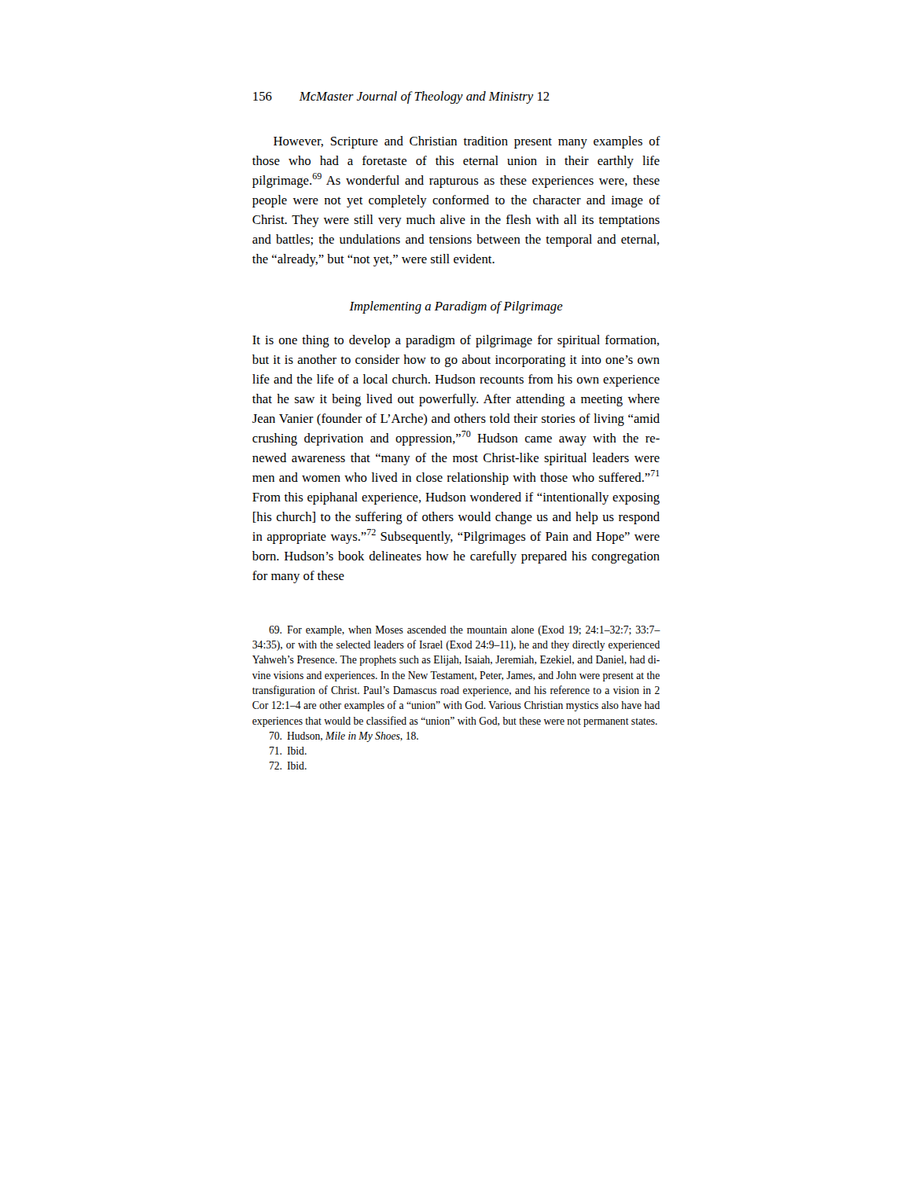156 McMaster Journal of Theology and Ministry 12
However, Scripture and Christian tradition present many examples of those who had a foretaste of this eternal union in their earthly life pilgrimage.69 As wonderful and rapturous as these experiences were, these people were not yet completely conformed to the character and image of Christ. They were still very much alive in the flesh with all its temptations and battles; the undulations and tensions between the temporal and eternal, the “already,” but “not yet,” were still evident.
Implementing a Paradigm of Pilgrimage
It is one thing to develop a paradigm of pilgrimage for spiritual formation, but it is another to consider how to go about incorporating it into one’s own life and the life of a local church. Hudson recounts from his own experience that he saw it being lived out powerfully. After attending a meeting where Jean Vanier (founder of L’Arche) and others told their stories of living “amid crushing deprivation and oppression,”70 Hudson came away with the renewed awareness that “many of the most Christ-like spiritual leaders were men and women who lived in close relationship with those who suffered.”71 From this epiphanal experience, Hudson wondered if “intentionally expos­ing [his church] to the suffering of others would change us and help us respond in appropriate ways.”72 Subsequently, “Pilgrim­ages of Pain and Hope” were born. Hudson’s book delineates how he carefully prepared his congregation for many of these
69. For example, when Moses ascended the mountain alone (Exod 19; 24:1–32:7; 33:7–34:35), or with the selected leaders of Israel (Exod 24:9–11), he and they directly experienced Yahweh’s Presence. The prophets such as Elijah, Isaiah, Jeremiah, Ezekiel, and Daniel, had divine visions and experiences. In the New Testament, Peter, James, and John were present at the transfiguration of Christ. Paul’s Damascus road experience, and his reference to a vision in 2 Cor 12:1–4 are other examples of a “union” with God. Various Christian mystics also have had experiences that would be classified as “union” with God, but these were not permanent states.
70. Hudson, Mile in My Shoes, 18.
71. Ibid.
72. Ibid.